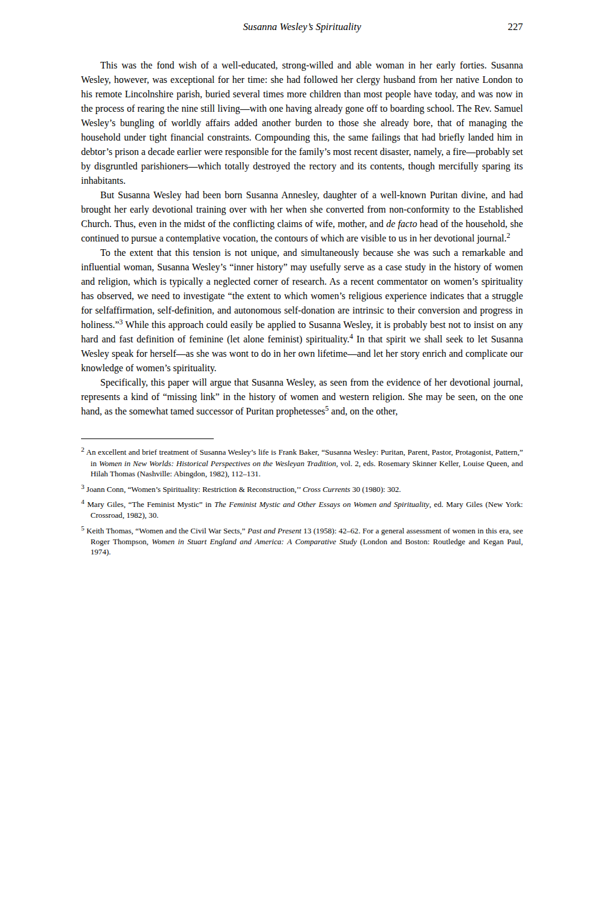Susanna Wesley’s Spirituality 227
This was the fond wish of a well-educated, strong-willed and able woman in her early forties. Susanna Wesley, however, was exceptional for her time: she had followed her clergy husband from her native London to his remote Lincolnshire parish, buried several times more children than most people have today, and was now in the process of rearing the nine still living—with one having already gone off to boarding school. The Rev. Samuel Wesley’s bungling of worldly affairs added another burden to those she already bore, that of managing the household under tight financial constraints. Compounding this, the same failings that had briefly landed him in debtor’s prison a decade earlier were responsible for the family’s most recent disaster, namely, a fire—probably set by disgruntled parishioners—which totally destroyed the rectory and its contents, though mercifully sparing its inhabitants.
But Susanna Wesley had been born Susanna Annesley, daughter of a well-known Puritan divine, and had brought her early devotional training over with her when she converted from non-conformity to the Established Church. Thus, even in the midst of the conflicting claims of wife, mother, and de facto head of the household, she continued to pursue a contemplative vocation, the contours of which are visible to us in her devotional journal.2
To the extent that this tension is not unique, and simultaneously because she was such a remarkable and influential woman, Susanna Wesley’s “inner history” may usefully serve as a case study in the history of women and religion, which is typically a neglected corner of research. As a recent commentator on women’s spirituality has observed, we need to investigate “the extent to which women’s religious experience indicates that a struggle for selfaffirmation, self-definition, and autonomous self-donation are intrinsic to their conversion and progress in holiness.”3 While this approach could easily be applied to Susanna Wesley, it is probably best not to insist on any hard and fast definition of feminine (let alone feminist) spirituality.4 In that spirit we shall seek to let Susanna Wesley speak for herself—as she was wont to do in her own lifetime—and let her story enrich and complicate our knowledge of women’s spirituality.
Specifically, this paper will argue that Susanna Wesley, as seen from the evidence of her devotional journal, represents a kind of “missing link” in the history of women and western religion. She may be seen, on the one hand, as the somewhat tamed successor of Puritan prophetesses5 and, on the other,
2 An excellent and brief treatment of Susanna Wesley’s life is Frank Baker, “Susanna Wesley: Puritan, Parent, Pastor, Protagonist, Pattern,” in Women in New Worlds: Historical Perspectives on the Wesleyan Tradition, vol. 2, eds. Rosemary Skinner Keller, Louise Queen, and Hilah Thomas (Nashville: Abingdon, 1982), 112–131.
3 Joann Conn, “Women’s Spirituality: Restriction & Reconstruction,’’ Cross Currents 30 (1980): 302.
4 Mary Giles, “The Feminist Mystic” in The Feminist Mystic and Other Essays on Women and Spirituality, ed. Mary Giles (New York: Crossroad, 1982), 30.
5 Keith Thomas, “Women and the Civil War Sects,” Past and Present 13 (1958): 42–62. For a general assessment of women in this era, see Roger Thompson, Women in Stuart England and America: A Comparative Study (London and Boston: Routledge and Kegan Paul, 1974).